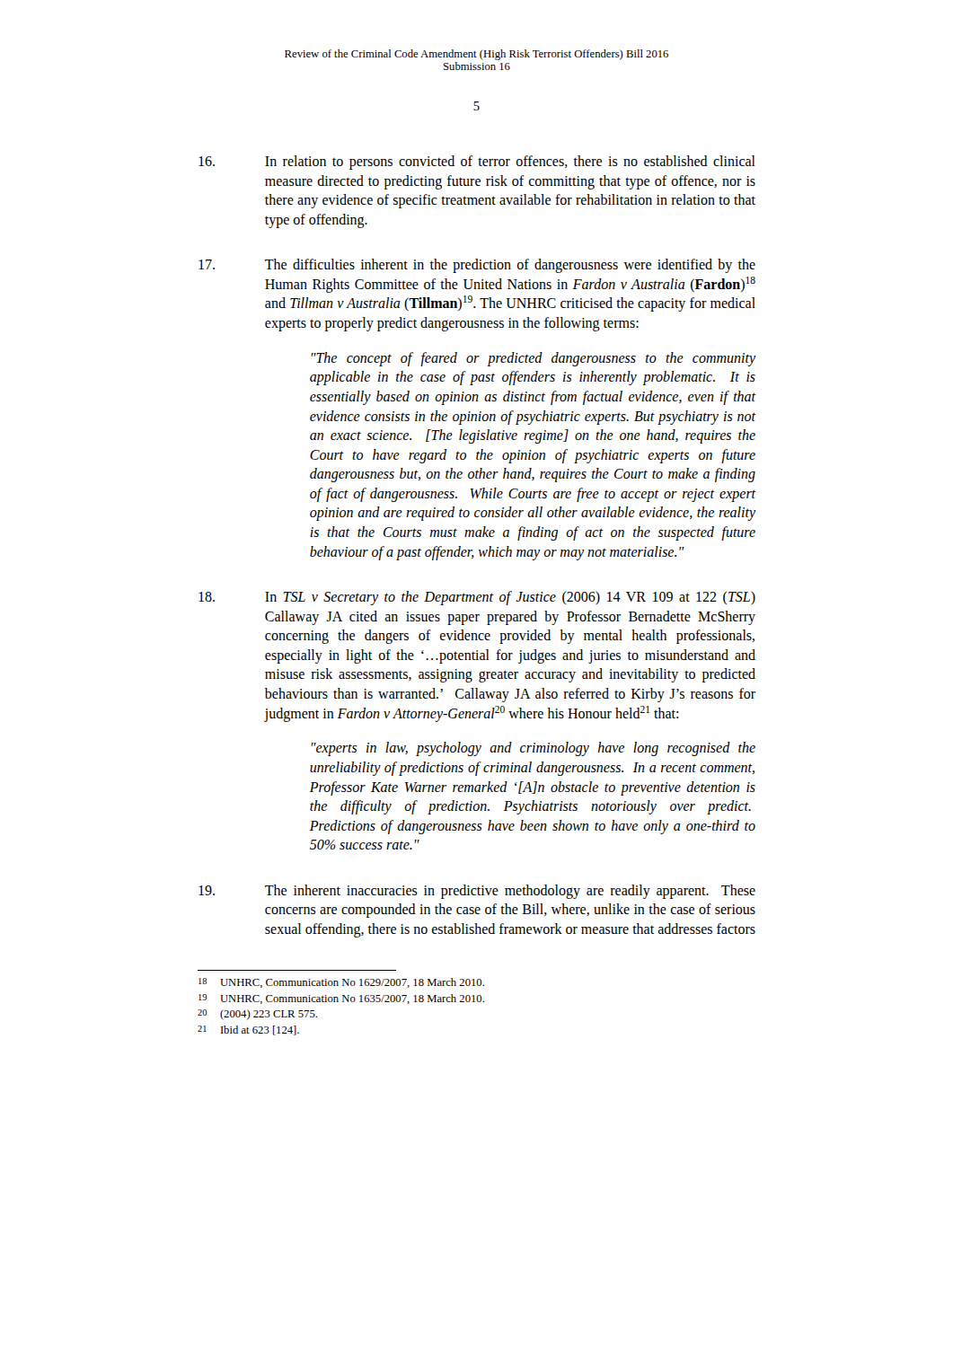Review of the Criminal Code Amendment (High Risk Terrorist Offenders) Bill 2016 Submission 16
5
16. In relation to persons convicted of terror offences, there is no established clinical measure directed to predicting future risk of committing that type of offence, nor is there any evidence of specific treatment available for rehabilitation in relation to that type of offending.
17. The difficulties inherent in the prediction of dangerousness were identified by the Human Rights Committee of the United Nations in Fardon v Australia (Fardon)18 and Tillman v Australia (Tillman)19. The UNHRC criticised the capacity for medical experts to properly predict dangerousness in the following terms:
"The concept of feared or predicted dangerousness to the community applicable in the case of past offenders is inherently problematic. It is essentially based on opinion as distinct from factual evidence, even if that evidence consists in the opinion of psychiatric experts. But psychiatry is not an exact science. [The legislative regime] on the one hand, requires the Court to have regard to the opinion of psychiatric experts on future dangerousness but, on the other hand, requires the Court to make a finding of fact of dangerousness. While Courts are free to accept or reject expert opinion and are required to consider all other available evidence, the reality is that the Courts must make a finding of act on the suspected future behaviour of a past offender, which may or may not materialise."
18. In TSL v Secretary to the Department of Justice (2006) 14 VR 109 at 122 (TSL) Callaway JA cited an issues paper prepared by Professor Bernadette McSherry concerning the dangers of evidence provided by mental health professionals, especially in light of the ‘…potential for judges and juries to misunderstand and misuse risk assessments, assigning greater accuracy and inevitability to predicted behaviours than is warranted.’ Callaway JA also referred to Kirby J’s reasons for judgment in Fardon v Attorney-General20 where his Honour held21 that:
"experts in law, psychology and criminology have long recognised the unreliability of predictions of criminal dangerousness. In a recent comment, Professor Kate Warner remarked ‘[A]n obstacle to preventive detention is the difficulty of prediction. Psychiatrists notoriously over predict. Predictions of dangerousness have been shown to have only a one-third to 50% success rate."
19. The inherent inaccuracies in predictive methodology are readily apparent. These concerns are compounded in the case of the Bill, where, unlike in the case of serious sexual offending, there is no established framework or measure that addresses factors
18 UNHRC, Communication No 1629/2007, 18 March 2010.
19 UNHRC, Communication No 1635/2007, 18 March 2010.
20(2004) 223 CLR 575.
21 Ibid at 623 [124].